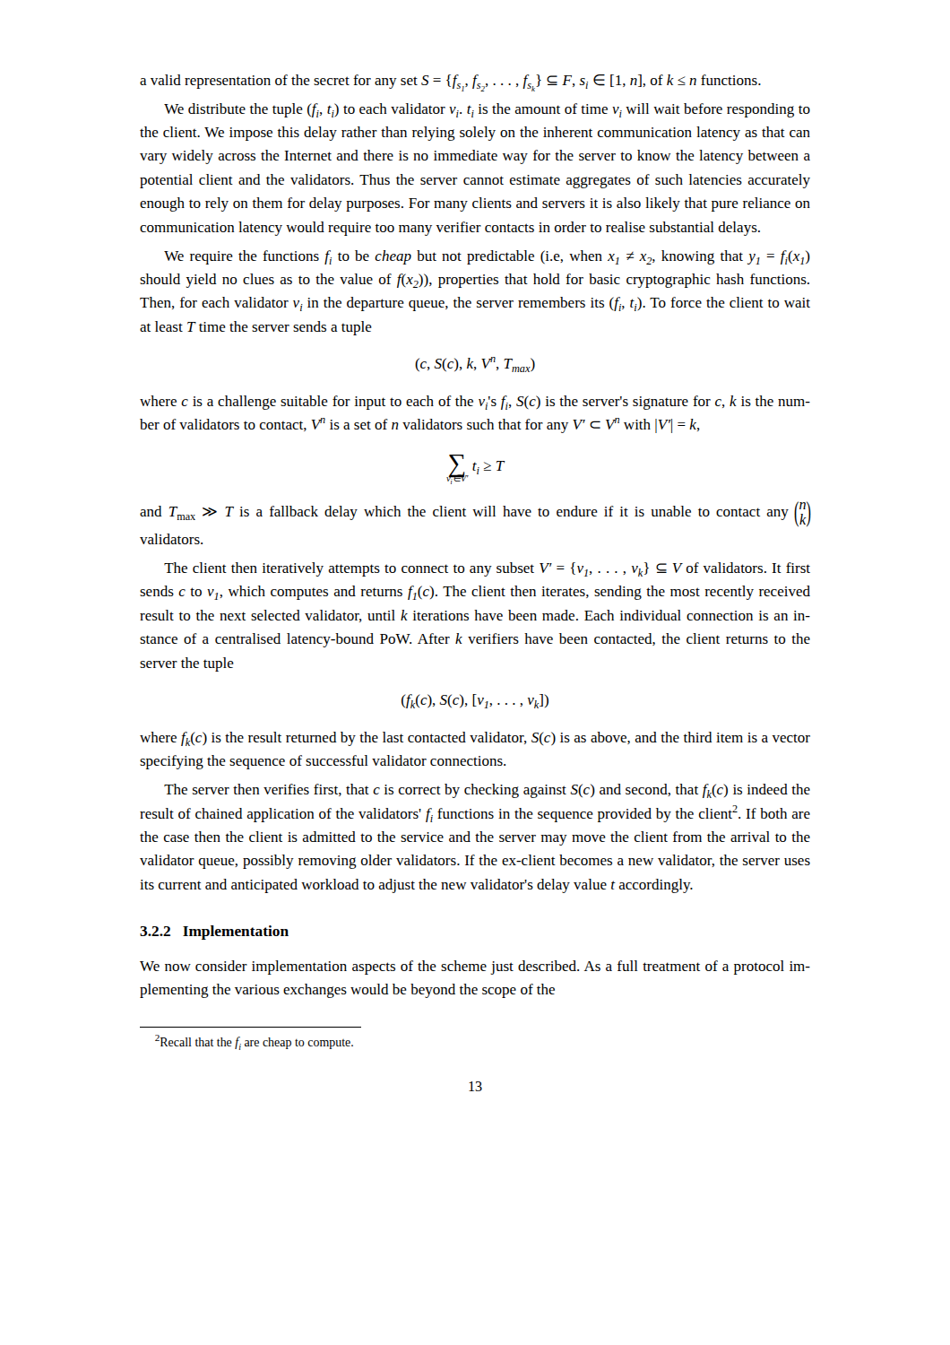a valid representation of the secret for any set S = {fs1, fs2, . . . , fsk} ⊆ F, si ∈ [1, n], of k ≤ n functions.
We distribute the tuple (fi, ti) to each validator vi. ti is the amount of time vi will wait before responding to the client. We impose this delay rather than relying solely on the inherent communication latency as that can vary widely across the Internet and there is no immediate way for the server to know the latency between a potential client and the validators. Thus the server cannot estimate aggregates of such latencies accurately enough to rely on them for delay purposes. For many clients and servers it is also likely that pure reliance on communication latency would require too many verifier contacts in order to realise substantial delays.
We require the functions fi to be cheap but not predictable (i.e, when x1 ≠ x2, knowing that y1 = fi(x1) should yield no clues as to the value of f(x2)), properties that hold for basic cryptographic hash functions. Then, for each validator vi in the departure queue, the server remembers its (fi, ti). To force the client to wait at least T time the server sends a tuple
(c, S(c), k, Vn, Tmax)
where c is a challenge suitable for input to each of the vi's fi, S(c) is the server's signature for c, k is the number of validators to contact, Vn is a set of n validators such that for any V′ ⊂ Vn with |V′| = k,
∑vi∈V′ti ≥ T
and Tmax ≫ T is a fallback delay which the client will have to endure if it is unable to contact any nk validators.
The client then iteratively attempts to connect to any subset V′ = {v1, . . . , vk} ⊆ V of validators. It first sends c to v1, which computes and returns f1(c). The client then iterates, sending the most recently received result to the next selected validator, until k iterations have been made. Each individual connection is an instance of a centralised latency-bound PoW. After k verifiers have been contacted, the client returns to the server the tuple
(fk(c), S(c), [v1, . . . , vk])
where fk(c) is the result returned by the last contacted validator, S(c) is as above, and the third item is a vector specifying the sequence of successful validator connections.
The server then verifies first, that c is correct by checking against S(c) and second, that fk(c) is indeed the result of chained application of the validators' fi functions in the sequence provided by the client2. If both are the case then the client is admitted to the service and the server may move the client from the arrival to the validator queue, possibly removing older validators. If the ex-client becomes a new validator, the server uses its current and anticipated workload to adjust the new validator's delay value t accordingly.
3.2.2 Implementation
We now consider implementation aspects of the scheme just described. As a full treatment of a protocol implementing the various exchanges would be beyond the scope of the
2Recall that the fi are cheap to compute.
13